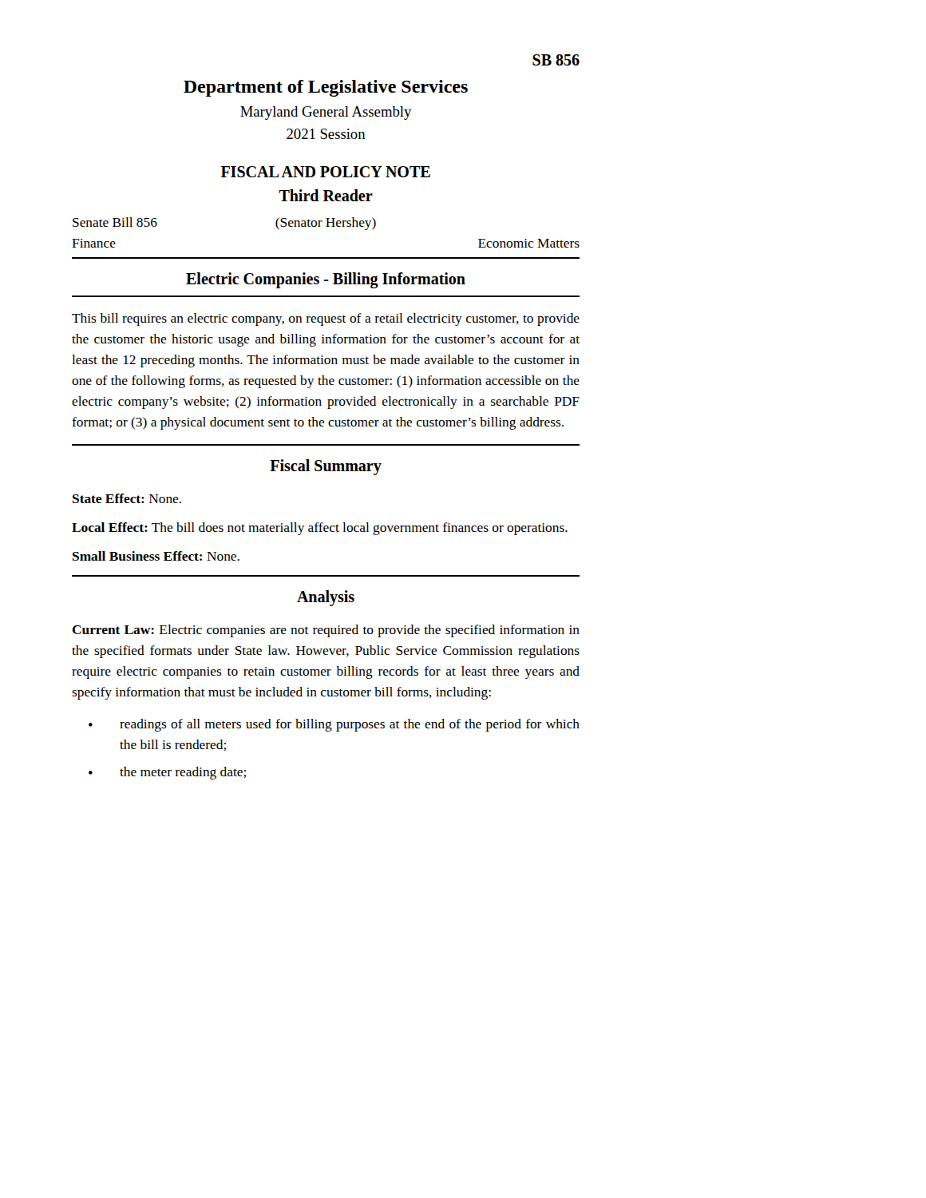SB 856
Department of Legislative Services
Maryland General Assembly
2021 Session
FISCAL AND POLICY NOTE
Third Reader
| Senate Bill 856 | (Senator Hershey) | |
| Finance | | Economic Matters |
Electric Companies - Billing Information
This bill requires an electric company, on request of a retail electricity customer, to provide the customer the historic usage and billing information for the customer’s account for at least the 12 preceding months. The information must be made available to the customer in one of the following forms, as requested by the customer: (1) information accessible on the electric company’s website; (2) information provided electronically in a searchable PDF format; or (3) a physical document sent to the customer at the customer’s billing address.
Fiscal Summary
State Effect: None.
Local Effect: The bill does not materially affect local government finances or operations.
Small Business Effect: None.
Analysis
Current Law: Electric companies are not required to provide the specified information in the specified formats under State law. However, Public Service Commission regulations require electric companies to retain customer billing records for at least three years and specify information that must be included in customer bill forms, including:
readings of all meters used for billing purposes at the end of the period for which the bill is rendered;
the meter reading date;